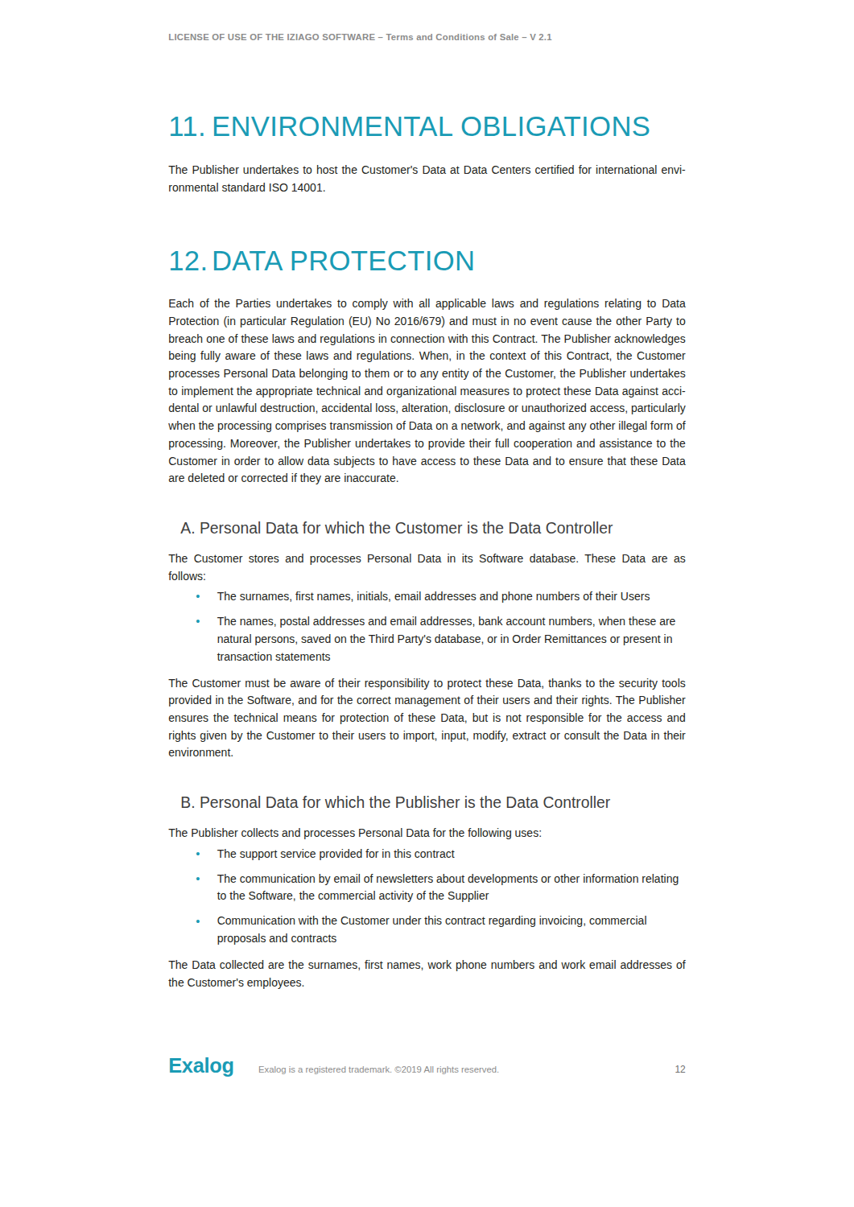LICENSE OF USE OF THE IZIAGO SOFTWARE – Terms and Conditions of Sale – V 2.1
11. ENVIRONMENTAL OBLIGATIONS
The Publisher undertakes to host the Customer's Data at Data Centers certified for international environmental standard ISO 14001.
12. DATA PROTECTION
Each of the Parties undertakes to comply with all applicable laws and regulations relating to Data Protection (in particular Regulation (EU) No 2016/679) and must in no event cause the other Party to breach one of these laws and regulations in connection with this Contract. The Publisher acknowledges being fully aware of these laws and regulations. When, in the context of this Contract, the Customer processes Personal Data belonging to them or to any entity of the Customer, the Publisher undertakes to implement the appropriate technical and organizational measures to protect these Data against accidental or unlawful destruction, accidental loss, alteration, disclosure or unauthorized access, particularly when the processing comprises transmission of Data on a network, and against any other illegal form of processing. Moreover, the Publisher undertakes to provide their full cooperation and assistance to the Customer in order to allow data subjects to have access to these Data and to ensure that these Data are deleted or corrected if they are inaccurate.
A. Personal Data for which the Customer is the Data Controller
The Customer stores and processes Personal Data in its Software database. These Data are as follows:
The surnames, first names, initials, email addresses and phone numbers of their Users
The names, postal addresses and email addresses, bank account numbers, when these are natural persons, saved on the Third Party's database, or in Order Remittances or present in transaction statements
The Customer must be aware of their responsibility to protect these Data, thanks to the security tools provided in the Software, and for the correct management of their users and their rights. The Publisher ensures the technical means for protection of these Data, but is not responsible for the access and rights given by the Customer to their users to import, input, modify, extract or consult the Data in their environment.
B. Personal Data for which the Publisher is the Data Controller
The Publisher collects and processes Personal Data for the following uses:
The support service provided for in this contract
The communication by email of newsletters about developments or other information relating to the Software, the commercial activity of the Supplier
Communication with the Customer under this contract regarding invoicing, commercial proposals and contracts
The Data collected are the surnames, first names, work phone numbers and work email addresses of the Customer's employees.
Exalog
Exalog is a registered trademark. ©2019 All rights reserved.
12